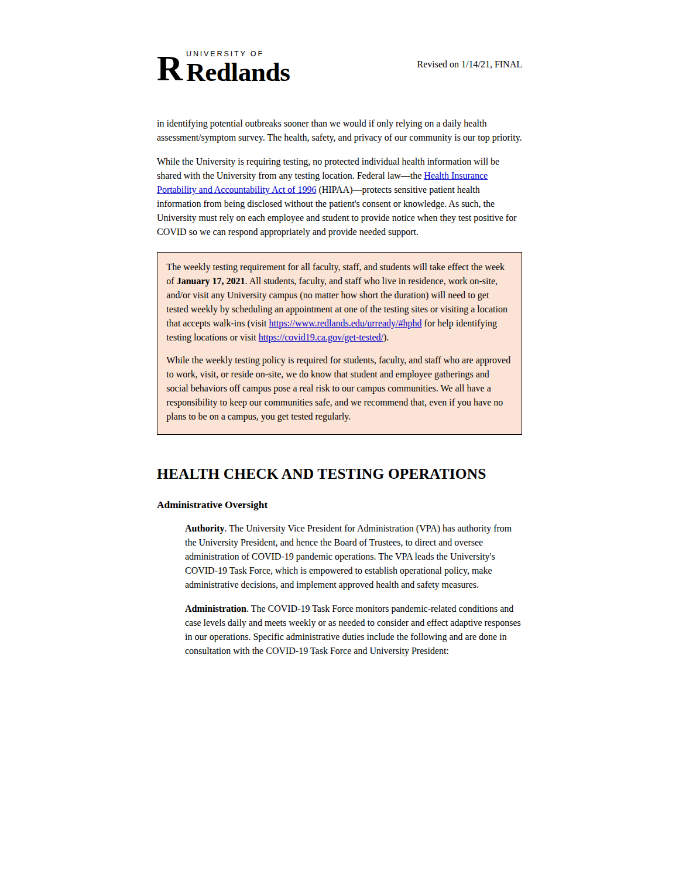R University of Redlands
Revised on 1/14/21, FINAL
in identifying potential outbreaks sooner than we would if only relying on a daily health assessment/symptom survey. The health, safety, and privacy of our community is our top priority.
While the University is requiring testing, no protected individual health information will be shared with the University from any testing location. Federal law—the Health Insurance Portability and Accountability Act of 1996 (HIPAA)—protects sensitive patient health information from being disclosed without the patient's consent or knowledge. As such, the University must rely on each employee and student to provide notice when they test positive for COVID so we can respond appropriately and provide needed support.
The weekly testing requirement for all faculty, staff, and students will take effect the week of January 17, 2021. All students, faculty, and staff who live in residence, work on-site, and/or visit any University campus (no matter how short the duration) will need to get tested weekly by scheduling an appointment at one of the testing sites or visiting a location that accepts walk-ins (visit https://www.redlands.edu/urready/#hphd for help identifying testing locations or visit https://covid19.ca.gov/get-tested/).
While the weekly testing policy is required for students, faculty, and staff who are approved to work, visit, or reside on-site, we do know that student and employee gatherings and social behaviors off campus pose a real risk to our campus communities. We all have a responsibility to keep our communities safe, and we recommend that, even if you have no plans to be on a campus, you get tested regularly.
HEALTH CHECK AND TESTING OPERATIONS
Administrative Oversight
Authority. The University Vice President for Administration (VPA) has authority from the University President, and hence the Board of Trustees, to direct and oversee administration of COVID-19 pandemic operations. The VPA leads the University's COVID-19 Task Force, which is empowered to establish operational policy, make administrative decisions, and implement approved health and safety measures.
Administration. The COVID-19 Task Force monitors pandemic-related conditions and case levels daily and meets weekly or as needed to consider and effect adaptive responses in our operations. Specific administrative duties include the following and are done in consultation with the COVID-19 Task Force and University President: